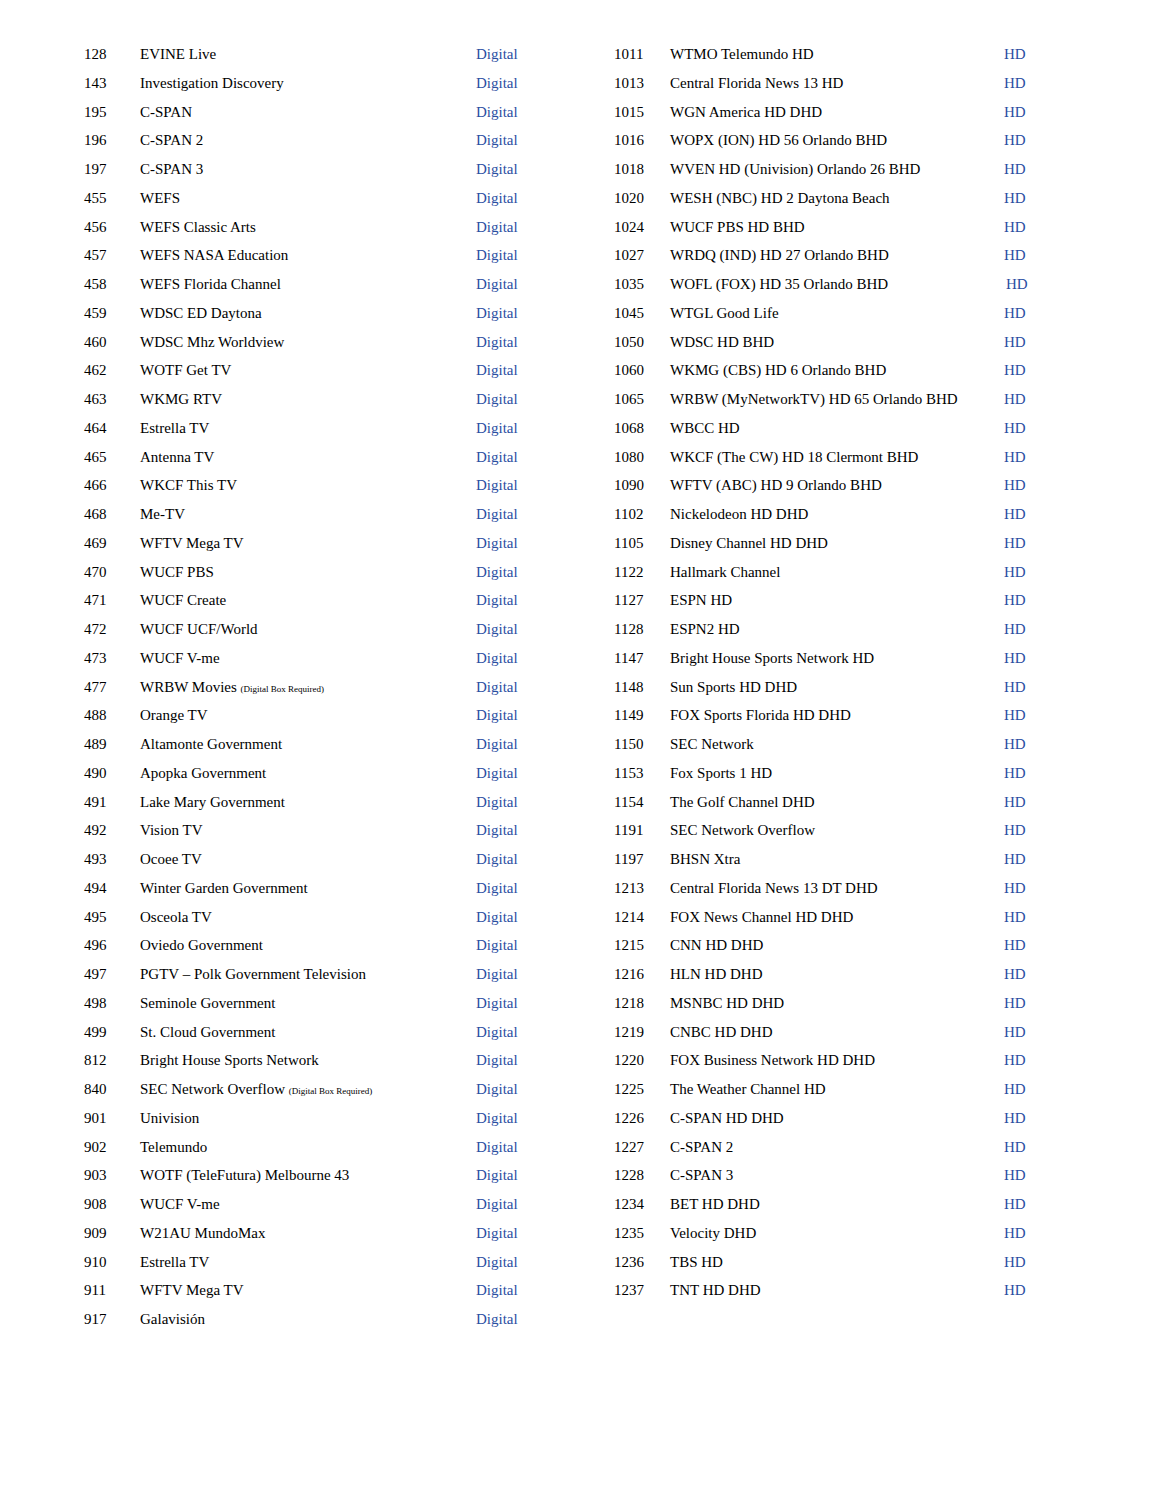| 128 | EVINE Live | Digital |
| 143 | Investigation Discovery | Digital |
| 195 | C-SPAN | Digital |
| 196 | C-SPAN 2 | Digital |
| 197 | C-SPAN 3 | Digital |
| 455 | WEFS | Digital |
| 456 | WEFS Classic Arts | Digital |
| 457 | WEFS NASA Education | Digital |
| 458 | WEFS Florida Channel | Digital |
| 459 | WDSC ED Daytona | Digital |
| 460 | WDSC Mhz Worldview | Digital |
| 462 | WOTF Get TV | Digital |
| 463 | WKMG RTV | Digital |
| 464 | Estrella TV | Digital |
| 465 | Antenna TV | Digital |
| 466 | WKCF This TV | Digital |
| 468 | Me-TV | Digital |
| 469 | WFTV Mega TV | Digital |
| 470 | WUCF PBS | Digital |
| 471 | WUCF Create | Digital |
| 472 | WUCF UCF/World | Digital |
| 473 | WUCF V-me | Digital |
| 477 | WRBW Movies (Digital Box Required) | Digital |
| 488 | Orange TV | Digital |
| 489 | Altamonte Government | Digital |
| 490 | Apopka Government | Digital |
| 491 | Lake Mary Government | Digital |
| 492 | Vision TV | Digital |
| 493 | Ocoee TV | Digital |
| 494 | Winter Garden Government | Digital |
| 495 | Osceola TV | Digital |
| 496 | Oviedo Government | Digital |
| 497 | PGTV – Polk Government Television | Digital |
| 498 | Seminole Government | Digital |
| 499 | St. Cloud Government | Digital |
| 812 | Bright House Sports Network | Digital |
| 840 | SEC Network Overflow (Digital Box Required) | Digital |
| 901 | Univision | Digital |
| 902 | Telemundo | Digital |
| 903 | WOTF (TeleFutura) Melbourne 43 | Digital |
| 908 | WUCF V-me | Digital |
| 909 | W21AU MundoMax | Digital |
| 910 | Estrella TV | Digital |
| 911 | WFTV Mega TV | Digital |
| 917 | Galavisión | Digital |
| 1011 | WTMO Telemundo HD | HD |
| 1013 | Central Florida News 13 HD | HD |
| 1015 | WGN America HD DHD | HD |
| 1016 | WOPX (ION) HD 56 Orlando BHD | HD |
| 1018 | WVEN HD (Univision) Orlando 26 BHD | HD |
| 1020 | WESH (NBC) HD 2 Daytona Beach | HD |
| 1024 | WUCF PBS HD BHD | HD |
| 1027 | WRDQ (IND) HD 27 Orlando BHD | HD |
| 1035 | WOFL (FOX) HD 35 Orlando BHD | HD |
| 1045 | WTGL Good Life | HD |
| 1050 | WDSC HD BHD | HD |
| 1060 | WKMG (CBS) HD 6 Orlando BHD | HD |
| 1065 | WRBW (MyNetworkTV) HD 65 Orlando BHD | HD |
| 1068 | WBCC HD | HD |
| 1080 | WKCF (The CW) HD 18 Clermont BHD | HD |
| 1090 | WFTV (ABC) HD 9 Orlando BHD | HD |
| 1102 | Nickelodeon HD DHD | HD |
| 1105 | Disney Channel HD DHD | HD |
| 1122 | Hallmark Channel | HD |
| 1127 | ESPN HD | HD |
| 1128 | ESPN2 HD | HD |
| 1147 | Bright House Sports Network HD | HD |
| 1148 | Sun Sports HD DHD | HD |
| 1149 | FOX Sports Florida HD DHD | HD |
| 1150 | SEC Network | HD |
| 1153 | Fox Sports 1 HD | HD |
| 1154 | The Golf Channel DHD | HD |
| 1191 | SEC Network Overflow | HD |
| 1197 | BHSN Xtra | HD |
| 1213 | Central Florida News 13 DT DHD | HD |
| 1214 | FOX News Channel HD DHD | HD |
| 1215 | CNN HD DHD | HD |
| 1216 | HLN HD DHD | HD |
| 1218 | MSNBC HD DHD | HD |
| 1219 | CNBC HD DHD | HD |
| 1220 | FOX Business Network HD DHD | HD |
| 1225 | The Weather Channel HD | HD |
| 1226 | C-SPAN HD DHD | HD |
| 1227 | C-SPAN 2 | HD |
| 1228 | C-SPAN 3 | HD |
| 1234 | BET HD DHD | HD |
| 1235 | Velocity DHD | HD |
| 1236 | TBS HD | HD |
| 1237 | TNT HD DHD | HD |